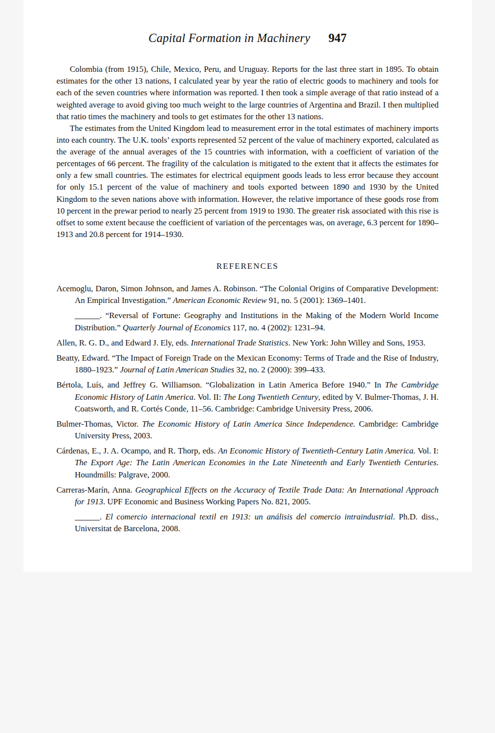Capital Formation in Machinery 947
Colombia (from 1915), Chile, Mexico, Peru, and Uruguay. Reports for the last three start in 1895. To obtain estimates for the other 13 nations, I calculated year by year the ratio of electric goods to machinery and tools for each of the seven countries where information was reported. I then took a simple average of that ratio instead of a weighted average to avoid giving too much weight to the large countries of Argentina and Brazil. I then multiplied that ratio times the machinery and tools to get estimates for the other 13 nations.
The estimates from the United Kingdom lead to measurement error in the total estimates of machinery imports into each country. The U.K. tools’ exports represented 52 percent of the value of machinery exported, calculated as the average of the annual averages of the 15 countries with information, with a coefficient of variation of the percentages of 66 percent. The fragility of the calculation is mitigated to the extent that it affects the estimates for only a few small countries. The estimates for electrical equipment goods leads to less error because they account for only 15.1 percent of the value of machinery and tools exported between 1890 and 1930 by the United Kingdom to the seven nations above with information. However, the relative importance of these goods rose from 10 percent in the prewar period to nearly 25 percent from 1919 to 1930. The greater risk associated with this rise is offset to some extent because the coefficient of variation of the percentages was, on average, 6.3 percent for 1890–1913 and 20.8 percent for 1914–1930.
REFERENCES
Acemoglu, Daron, Simon Johnson, and James A. Robinson. “The Colonial Origins of Comparative Development: An Empirical Investigation.” American Economic Review 91, no. 5 (2001): 1369–1401.
______. “Reversal of Fortune: Geography and Institutions in the Making of the Modern World Income Distribution.” Quarterly Journal of Economics 117, no. 4 (2002): 1231–94.
Allen, R. G. D., and Edward J. Ely, eds. International Trade Statistics. New York: John Willey and Sons, 1953.
Beatty, Edward. “The Impact of Foreign Trade on the Mexican Economy: Terms of Trade and the Rise of Industry, 1880–1923.” Journal of Latin American Studies 32, no. 2 (2000): 399–433.
Bértola, Luís, and Jeffrey G. Williamson. “Globalization in Latin America Before 1940.” In The Cambridge Economic History of Latin America. Vol. II: The Long Twentieth Century, edited by V. Bulmer-Thomas, J. H. Coatsworth, and R. Cortés Conde, 11–56. Cambridge: Cambridge University Press, 2006.
Bulmer-Thomas, Victor. The Economic History of Latin America Since Independence. Cambridge: Cambridge University Press, 2003.
Cárdenas, E., J. A. Ocampo, and R. Thorp, eds. An Economic History of Twentieth-Century Latin America. Vol. I: The Export Age: The Latin American Economies in the Late Nineteenth and Early Twentieth Centuries. Houndmills: Palgrave, 2000.
Carreras-Marín, Anna. Geographical Effects on the Accuracy of Textile Trade Data: An International Approach for 1913. UPF Economic and Business Working Papers No. 821, 2005.
______. El comercio internacional textil en 1913: un análisis del comercio intraindustrial. Ph.D. diss., Universitat de Barcelona, 2008.